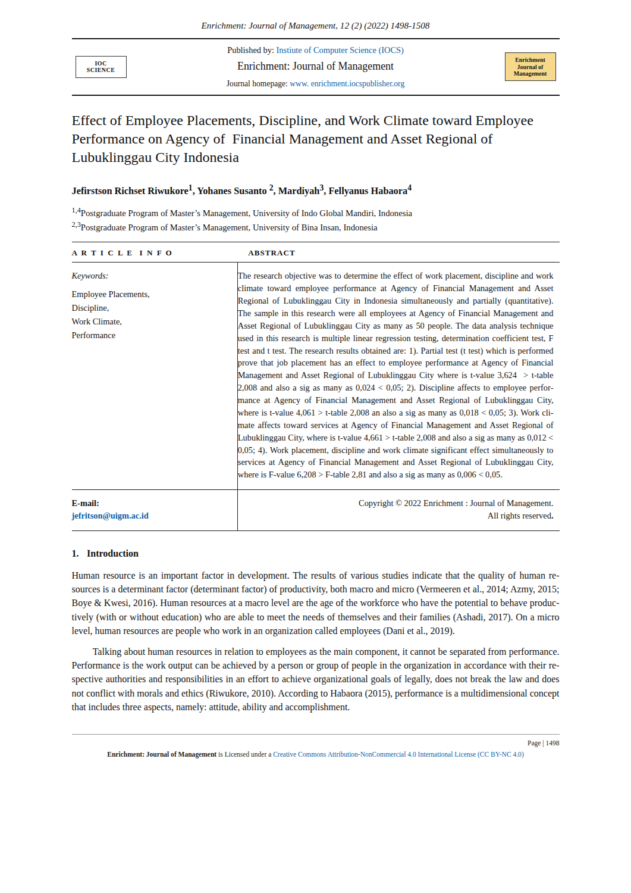Enrichment: Journal of Management, 12 (2) (2022) 1498-1508
IOC
SCIENCE
Published by: Instiute of Computer Science (IOCS)
Enrichment: Journal of Management
Journal homepage: www. enrichment.iocspublisher.org
Enrichment
Journal of
Management
Effect of Employee Placements, Discipline, and Work Climate toward Employee Performance on Agency of Financial Management and Asset Regional of Lubuklinggau City Indonesia
Jefirstson Richset Riwukore1, Yohanes Susanto 2, Mardiyah3, Fellyanus Habaora4
1,4Postgraduate Program of Master’s Management, University of Indo Global Mandiri, Indonesia
2,3Postgraduate Program of Master’s Management, University of Bina Insan, Indonesia
| A R T I C L E I N F O | ABSTRACT |
| --- | --- |
| Keywords: Employee Placements, Discipline, Work Climate, Performance | The research objective was to determine the effect of work placement, discipline and work climate toward employee performance at Agency of Financial Management and Asset Regional of Lubuklinggau City in Indonesia simultaneously and partially (quantitative). The sample in this research were all employees at Agency of Financial Management and Asset Regional of Lubuklinggau City as many as 50 people. The data analysis technique used in this research is multiple linear regression testing, determination coefficient test, F test and t test. The research results obtained are: 1). Partial test (t test) which is performed prove that job placement has an effect to employee performance at Agency of Financial Management and Asset Regional of Lubuklinggau City where is t-value 3,624 > t-table 2,008 and also a sig as many as 0,024 < 0,05; 2). Discipline affects to employee performance at Agency of Financial Management and Asset Regional of Lubuklinggau City, where is t-value 4,061 > t-table 2,008 an also a sig as many as 0,018 < 0,05; 3). Work climate affects toward services at Agency of Financial Management and Asset Regional of Lubuklinggau City, where is t-value 4,661 > t-table 2,008 and also a sig as many as 0,012 < 0,05; 4). Work placement, discipline and work climate significant effect simultaneously to services at Agency of Financial Management and Asset Regional of Lubuklinggau City, where is F-value 6,208 > F-table 2,81 and also a sig as many as 0,006 < 0,05. |
| E-mail: jefritson@uigm.ac.id | Copyright © 2022 Enrichment : Journal of Management. All rights reserved . |
1. Introduction
Human resource is an important factor in development. The results of various studies indicate that the quality of human resources is a determinant factor (determinant factor) of productivity, both macro and micro (Vermeeren et al., 2014; Azmy, 2015; Boye & Kwesi, 2016). Human resources at a macro level are the age of the workforce who have the potential to behave productively (with or without education) who are able to meet the needs of themselves and their families (Ashadi, 2017). On a micro level, human resources are people who work in an organization called employees (Dani et al., 2019).
Talking about human resources in relation to employees as the main component, it cannot be separated from performance. Performance is the work output can be achieved by a person or group of people in the organization in accordance with their respective authorities and responsibilities in an effort to achieve organizational goals of legally, does not break the law and does not conflict with morals and ethics (Riwukore, 2010). According to Habaora (2015), performance is a multidimensional concept that includes three aspects, namely: attitude, ability and accomplishment.
Page | 1498
Enrichment: Journal of Management is Licensed under a Creative Commons Attribution-NonCommercial 4.0 International License (CC BY-NC 4.0)